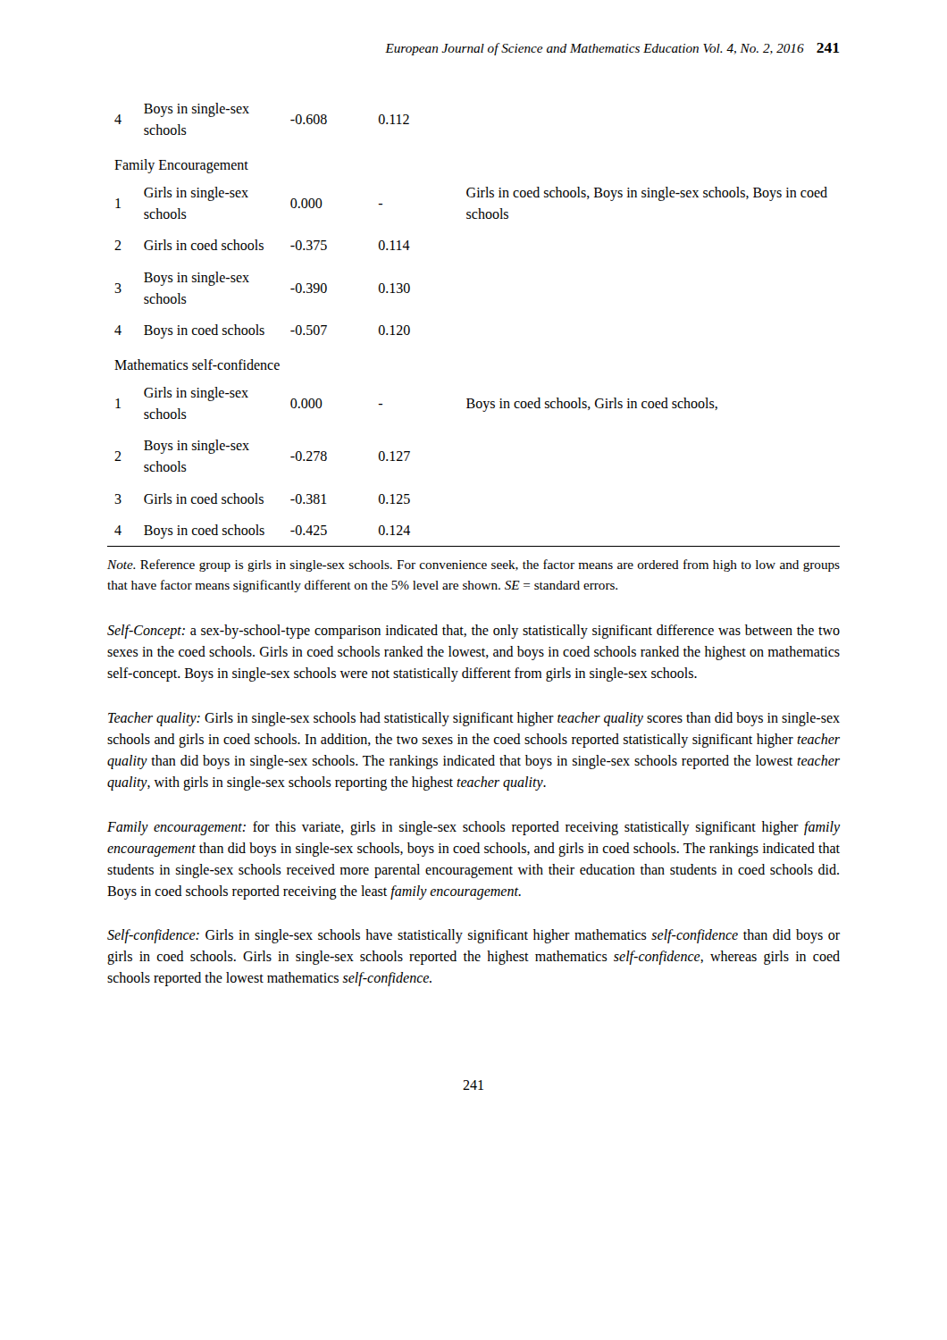European Journal of Science and Mathematics Education Vol. 4, No. 2, 2016 241
| 4 | Boys in single-sex schools | -0.608 | 0.112 | |
| Family Encouragement |
| 1 | Girls in single-sex schools | 0.000 | - | Girls in coed schools, Boys in single-sex schools, Boys in coed schools |
| 2 | Girls in coed schools | -0.375 | 0.114 | |
| 3 | Boys in single-sex schools | -0.390 | 0.130 | |
| 4 | Boys in coed schools | -0.507 | 0.120 | |
| Mathematics self-confidence |
| 1 | Girls in single-sex schools | 0.000 | - | Boys in coed schools, Girls in coed schools, |
| 2 | Boys in single-sex schools | -0.278 | 0.127 | |
| 3 | Girls in coed schools | -0.381 | 0.125 | |
| 4 | Boys in coed schools | -0.425 | 0.124 | |
Note. Reference group is girls in single-sex schools. For convenience seek, the factor means are ordered from high to low and groups that have factor means significantly different on the 5% level are shown. SE = standard errors.
Self-Concept: a sex-by-school-type comparison indicated that, the only statistically significant difference was between the two sexes in the coed schools. Girls in coed schools ranked the lowest, and boys in coed schools ranked the highest on mathematics self-concept. Boys in single-sex schools were not statistically different from girls in single-sex schools.
Teacher quality: Girls in single-sex schools had statistically significant higher teacher quality scores than did boys in single-sex schools and girls in coed schools. In addition, the two sexes in the coed schools reported statistically significant higher teacher quality than did boys in single-sex schools. The rankings indicated that boys in single-sex schools reported the lowest teacher quality, with girls in single-sex schools reporting the highest teacher quality.
Family encouragement: for this variate, girls in single-sex schools reported receiving statistically significant higher family encouragement than did boys in single-sex schools, boys in coed schools, and girls in coed schools. The rankings indicated that students in single-sex schools received more parental encouragement with their education than students in coed schools did. Boys in coed schools reported receiving the least family encouragement.
Self-confidence: Girls in single-sex schools have statistically significant higher mathematics self-confidence than did boys or girls in coed schools. Girls in single-sex schools reported the highest mathematics self-confidence, whereas girls in coed schools reported the lowest mathematics self-confidence.
241